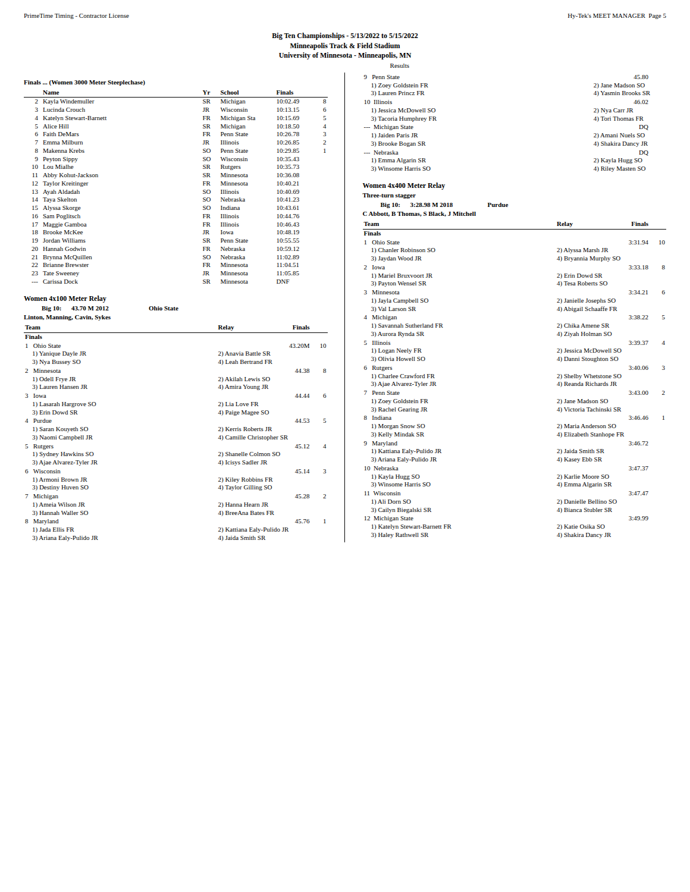PrimeTime Timing - Contractor License
Hy-Tek's MEET MANAGER Page 5
Big Ten Championships - 5/13/2022 to 5/15/2022
Minneapolis Track & Field Stadium
University of Minnesota - Minneapolis, MN
Results
Finals ... (Women 3000 Meter Steeplechase)
| | Name | Yr | School | Finals | |
| --- | --- | --- | --- | --- | --- |
| 2 | Kayla Windemuller | SR | Michigan | 10:02.49 | 8 |
| 3 | Lucinda Crouch | JR | Wisconsin | 10:13.15 | 6 |
| 4 | Katelyn Stewart-Barnett | FR | Michigan Sta | 10:15.69 | 5 |
| 5 | Alice Hill | SR | Michigan | 10:18.50 | 4 |
| 6 | Faith DeMars | FR | Penn State | 10:26.78 | 3 |
| 7 | Emma Milburn | JR | Illinois | 10:26.85 | 2 |
| 8 | Makenna Krebs | SO | Penn State | 10:29.85 | 1 |
| 9 | Peyton Sippy | SO | Wisconsin | 10:35.43 | |
| 10 | Lou Mialhe | SR | Rutgers | 10:35.73 | |
| 11 | Abby Kohut-Jackson | SR | Minnesota | 10:36.08 | |
| 12 | Taylor Kreitinger | FR | Minnesota | 10:40.21 | |
| 13 | Ayah Aldadah | SO | Illinois | 10:40.69 | |
| 14 | Taya Skelton | SO | Nebraska | 10:41.23 | |
| 15 | Alyssa Skorge | SO | Indiana | 10:43.61 | |
| 16 | Sam Poglitsch | FR | Illinois | 10:44.76 | |
| 17 | Maggie Gamboa | FR | Illinois | 10:46.43 | |
| 18 | Brooke McKee | JR | Iowa | 10:48.19 | |
| 19 | Jordan Williams | SR | Penn State | 10:55.55 | |
| 20 | Hannah Godwin | FR | Nebraska | 10:59.12 | |
| 21 | Brynna McQuillen | SO | Nebraska | 11:02.89 | |
| 22 | Brianne Brewster | FR | Minnesota | 11:04.51 | |
| 23 | Tate Sweeney | JR | Minnesota | 11:05.85 | |
| --- | Carissa Dock | SR | Minnesota | DNF | |
Women 4x100 Meter Relay
Big 10: 43.70 M 2012 Ohio State
Linton, Manning, Cavin, Sykes
| Team | Relay | Finals | |
| --- | --- | --- | --- |
| Finals |
| 1 Ohio State | | 43.20M | 10 |
| 1) Yanique Dayle JR | 2) Anavia Battle SR |
| 3) Nya Bussey SO | 4) Leah Bertrand FR |
| 2 Minnesota | | 44.38 | 8 |
| 1) Odell Frye JR | 2) Akilah Lewis SO |
| 3) Lauren Hansen JR | 4) Amira Young JR |
| 3 Iowa | | 44.44 | 6 |
| 1) Lasarah Hargrove SO | 2) Lia Love FR |
| 3) Erin Dowd SR | 4) Paige Magee SO |
| 4 Purdue | | 44.53 | 5 |
| 1) Saran Kouyeth SO | 2) Kerris Roberts JR |
| 3) Naomi Campbell JR | 4) Camille Christopher SR |
| 5 Rutgers | | 45.12 | 4 |
| 1) Sydney Hawkins SO | 2) Shanelle Colmon SO |
| 3) Ajae Alvarez-Tyler JR | 4) Icisys Sadler JR |
| 6 Wisconsin | | 45.14 | 3 |
| 1) Armoni Brown JR | 2) Kiley Robbins FR |
| 3) Destiny Huven SO | 4) Taylor Gilling SO |
| 7 Michigan | | 45.28 | 2 |
| 1) Ameia Wilson JR | 2) Hanna Hearn JR |
| 3) Hannah Waller SO | 4) BreeAna Bates FR |
| 8 Maryland | | 45.76 | 1 |
| 1) Jada Ellis FR | 2) Kattiana Ealy-Pulido JR |
| 3) Ariana Ealy-Pulido JR | 4) Jaida Smith SR |
| 9 Penn State | | 45.80 | |
| 1) Zoey Goldstein FR | 2) Jane Madson SO |
| 3) Lauren Princz FR | 4) Yasmin Brooks SR |
| 10 Illinois | | 46.02 | |
| 1) Jessica McDowell SO | 2) Nya Carr JR |
| 3) Tacoria Humphrey FR | 4) Tori Thomas FR |
| --- Michigan State | | DQ | |
| 1) Jaiden Paris JR | 2) Amani Nuels SO |
| 3) Brooke Bogan SR | 4) Shakira Dancy JR |
| --- Nebraska | | DQ | |
| 1) Emma Algarin SR | 2) Kayla Hugg SO |
| 3) Winsome Harris SO | 4) Riley Masten SO |
Women 4x400 Meter Relay
Three-turn stagger
Big 10: 3:28.98 M 2018 Purdue
C Abbott, B Thomas, S Black, J Mitchell
| Team | Relay | Finals | |
| --- | --- | --- | --- |
| Finals |
| 1 Ohio State | | 3:31.94 | 10 |
| 1) Chanler Robinson SO | 2) Alyssa Marsh JR |
| 3) Jaydan Wood JR | 4) Bryannia Murphy SO |
| 2 Iowa | | 3:33.18 | 8 |
| 1) Mariel Bruxvoort JR | 2) Erin Dowd SR |
| 3) Payton Wensel SR | 4) Tesa Roberts SO |
| 3 Minnesota | | 3:34.21 | 6 |
| 1) Jayla Campbell SO | 2) Janielle Josephs SO |
| 3) Val Larson SR | 4) Abigail Schaaffe FR |
| 4 Michigan | | 3:38.22 | 5 |
| 1) Savannah Sutherland FR | 2) Chika Amene SR |
| 3) Aurora Rynda SR | 4) Ziyah Holman SO |
| 5 Illinois | | 3:39.37 | 4 |
| 1) Logan Neely FR | 2) Jessica McDowell SO |
| 3) Olivia Howell SO | 4) Danni Stoughton SO |
| 6 Rutgers | | 3:40.06 | 3 |
| 1) Charlee Crawford FR | 2) Shelby Whetstone SO |
| 3) Ajae Alvarez-Tyler JR | 4) Reanda Richards JR |
| 7 Penn State | | 3:43.00 | 2 |
| 1) Zoey Goldstein FR | 2) Jane Madson SO |
| 3) Rachel Gearing JR | 4) Victoria Tachinski SR |
| 8 Indiana | | 3:46.46 | 1 |
| 1) Morgan Snow SO | 2) Maria Anderson SO |
| 3) Kelly Mindak SR | 4) Elizabeth Stanhope FR |
| 9 Maryland | | 3:46.72 | |
| 1) Kattiana Ealy-Pulido JR | 2) Jaida Smith SR |
| 3) Ariana Ealy-Pulido JR | 4) Kasey Ebb SR |
| 10 Nebraska | | 3:47.37 | |
| 1) Kayla Hugg SO | 2) Karlie Moore SO |
| 3) Winsome Harris SO | 4) Emma Algarin SR |
| 11 Wisconsin | | 3:47.47 | |
| 1) Ali Dorn SO | 2) Danielle Bellino SO |
| 3) Cailyn Biegalski SR | 4) Bianca Stubler SR |
| 12 Michigan State | | 3:49.99 | |
| 1) Katelyn Stewart-Barnett FR | 2) Katie Osika SO |
| 3) Haley Rathwell SR | 4) Shakira Dancy JR |